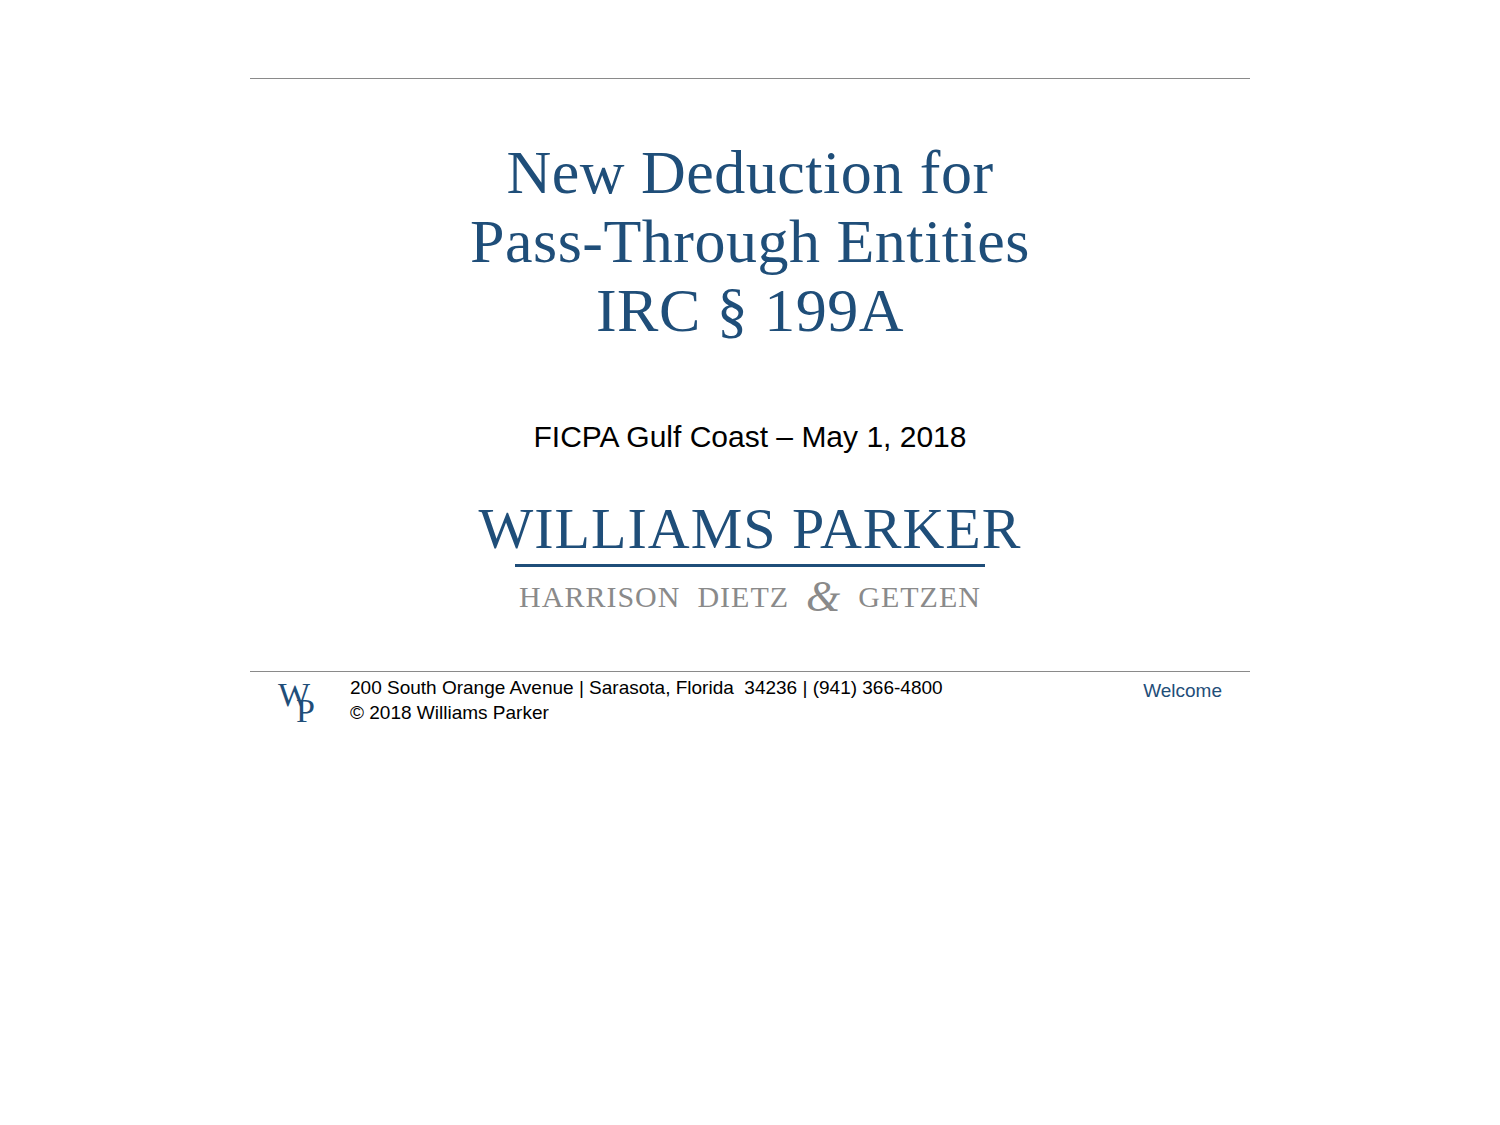New Deduction for Pass-Through Entities IRC § 199A
FICPA Gulf Coast – May 1, 2018
WILLIAMS PARKER
HARRISON DIETZ & GETZEN
W P
200 South Orange Avenue | Sarasota, Florida 34236 | (941) 366-4800
© 2018 Williams Parker
Welcome